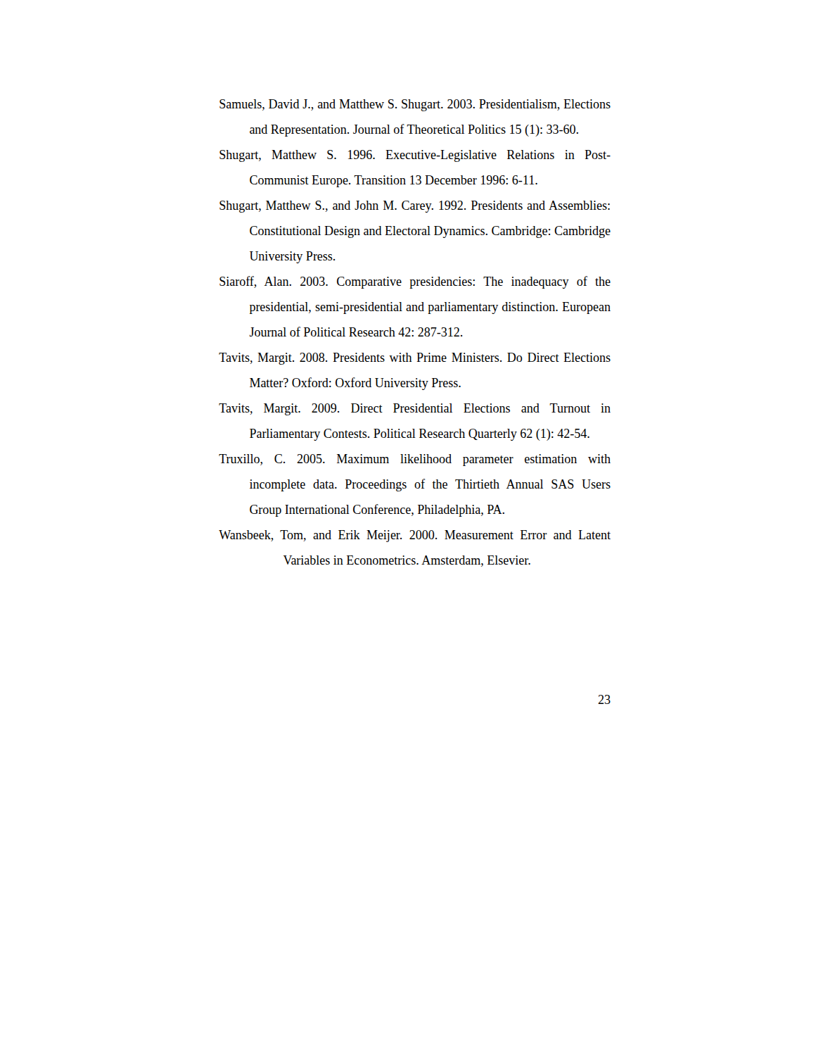Samuels, David J., and Matthew S. Shugart. 2003. Presidentialism, Elections and Representation. Journal of Theoretical Politics 15 (1): 33-60.
Shugart, Matthew S. 1996. Executive-Legislative Relations in Post-Communist Europe. Transition 13 December 1996: 6-11.
Shugart, Matthew S., and John M. Carey. 1992. Presidents and Assemblies: Constitutional Design and Electoral Dynamics. Cambridge: Cambridge University Press.
Siaroff, Alan. 2003. Comparative presidencies: The inadequacy of the presidential, semi-presidential and parliamentary distinction. European Journal of Political Research 42: 287-312.
Tavits, Margit. 2008. Presidents with Prime Ministers. Do Direct Elections Matter? Oxford: Oxford University Press.
Tavits, Margit. 2009. Direct Presidential Elections and Turnout in Parliamentary Contests. Political Research Quarterly 62 (1): 42-54.
Truxillo, C. 2005. Maximum likelihood parameter estimation with incomplete data. Proceedings of the Thirtieth Annual SAS Users Group International Conference, Philadelphia, PA.
Wansbeek, Tom, and Erik Meijer. 2000. Measurement Error and Latent Variables in Econometrics. Amsterdam, Elsevier.
23